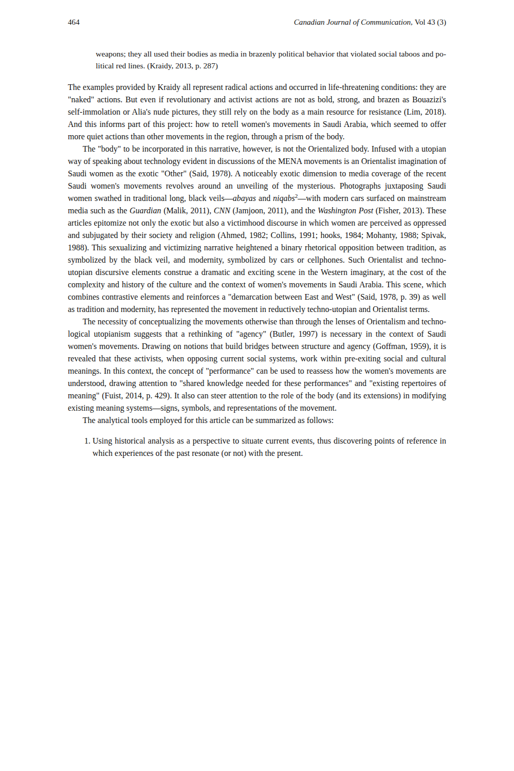464 Canadian Journal of Communication, Vol 43 (3)
weapons; they all used their bodies as media in brazenly political behavior that violated social taboos and political red lines. (Kraidy, 2013, p. 287)
The examples provided by Kraidy all represent radical actions and occurred in life-threatening conditions: they are "naked" actions. But even if revolutionary and activist actions are not as bold, strong, and brazen as Bouazizi's self-immolation or Alia's nude pictures, they still rely on the body as a main resource for resistance (Lim, 2018). And this informs part of this project: how to retell women's movements in Saudi Arabia, which seemed to offer more quiet actions than other movements in the region, through a prism of the body.
The "body" to be incorporated in this narrative, however, is not the Orientalized body. Infused with a utopian way of speaking about technology evident in discussions of the MENA movements is an Orientalist imagination of Saudi women as the exotic "Other" (Said, 1978). A noticeably exotic dimension to media coverage of the recent Saudi women's movements revolves around an unveiling of the mysterious. Photographs juxtaposing Saudi women swathed in traditional long, black veils—abayas and niqabs2—with modern cars surfaced on mainstream media such as the Guardian (Malik, 2011), CNN (Jamjoon, 2011), and the Washington Post (Fisher, 2013). These articles epitomize not only the exotic but also a victimhood discourse in which women are perceived as oppressed and subjugated by their society and religion (Ahmed, 1982; Collins, 1991; hooks, 1984; Mohanty, 1988; Spivak, 1988). This sexualizing and victimizing narrative heightened a binary rhetorical opposition between tradition, as symbolized by the black veil, and modernity, symbolized by cars or cellphones. Such Orientalist and techno-utopian discursive elements construe a dramatic and exciting scene in the Western imaginary, at the cost of the complexity and history of the culture and the context of women's movements in Saudi Arabia. This scene, which combines contrastive elements and reinforces a "demarcation between East and West" (Said, 1978, p. 39) as well as tradition and modernity, has represented the movement in reductively techno-utopian and Orientalist terms.
The necessity of conceptualizing the movements otherwise than through the lenses of Orientalism and technological utopianism suggests that a rethinking of "agency" (Butler, 1997) is necessary in the context of Saudi women's movements. Drawing on notions that build bridges between structure and agency (Goffman, 1959), it is revealed that these activists, when opposing current social systems, work within pre-exiting social and cultural meanings. In this context, the concept of "performance" can be used to reassess how the women's movements are understood, drawing attention to "shared knowledge needed for these performances" and "existing repertoires of meaning" (Fuist, 2014, p. 429). It also can steer attention to the role of the body (and its extensions) in modifying existing meaning systems—signs, symbols, and representations of the movement.
The analytical tools employed for this article can be summarized as follows:
Using historical analysis as a perspective to situate current events, thus discovering points of reference in which experiences of the past resonate (or not) with the present.